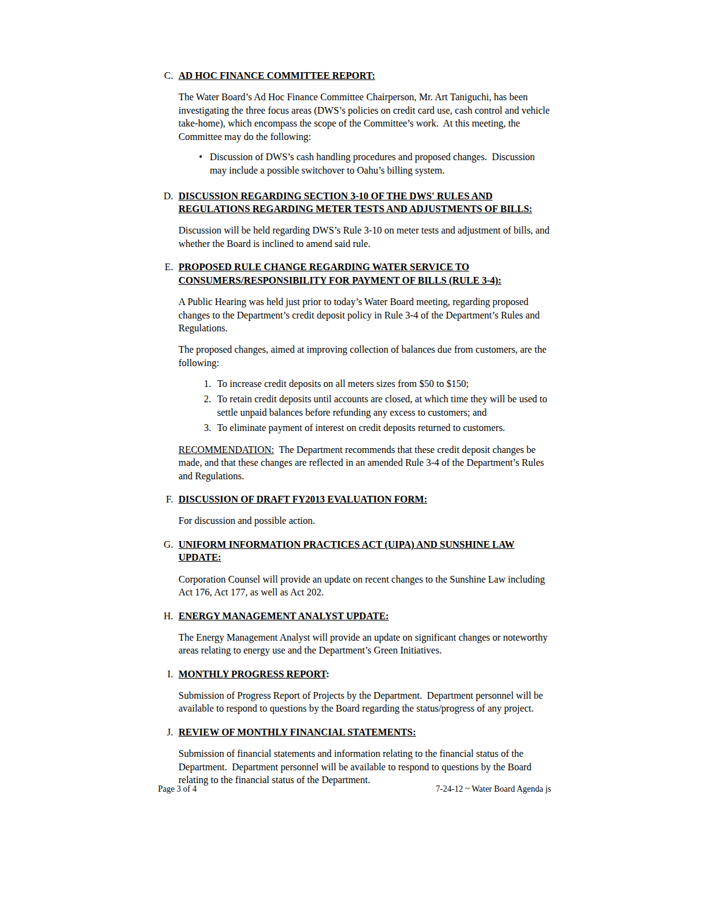C.
Ad Hoc Finance Committee Report:
The Water Board’s Ad Hoc Finance Committee Chairperson, Mr. Art Taniguchi, has been investigating the three focus areas (DWS’s policies on credit card use, cash control and vehicle take-home), which encompass the scope of the Committee’s work. At this meeting, the Committee may do the following:
Discussion of DWS’s cash handling procedures and proposed changes. Discussion may include a possible switchover to Oahu’s billing system.
D.
Discussion Regarding Section 3-10 of the DWS' Rules and Regulations Regarding Meter Tests and Adjustments of Bills:
Discussion will be held regarding DWS’s Rule 3-10 on meter tests and adjustment of bills, and whether the Board is inclined to amend said rule.
E.
Proposed Rule Change Regarding Water Service to Consumers/Responsibility for Payment of Bills (Rule 3-4):
A Public Hearing was held just prior to today’s Water Board meeting, regarding proposed changes to the Department’s credit deposit policy in Rule 3-4 of the Department’s Rules and Regulations.
The proposed changes, aimed at improving collection of balances due from customers, are the following:
To increase credit deposits on all meters sizes from $50 to $150;
To retain credit deposits until accounts are closed, at which time they will be used to settle unpaid balances before refunding any excess to customers; and
To eliminate payment of interest on credit deposits returned to customers.
RECOMMENDATION: The Department recommends that these credit deposit changes be made, and that these changes are reflected in an amended Rule 3-4 of the Department’s Rules and Regulations.
F.
Discussion of Draft FY2013 Evaluation Form:
For discussion and possible action.
G.
Uniform Information Practices Act (UIPA) and Sunshine Law Update:
Corporation Counsel will provide an update on recent changes to the Sunshine Law including Act 176, Act 177, as well as Act 202.
H.
Energy Management Analyst Update:
The Energy Management Analyst will provide an update on significant changes or noteworthy areas relating to energy use and the Department’s Green Initiatives.
I.
Monthly Progress Report:
Submission of Progress Report of Projects by the Department. Department personnel will be available to respond to questions by the Board regarding the status/progress of any project.
J.
Review of Monthly Financial Statements:
Submission of financial statements and information relating to the financial status of the Department. Department personnel will be available to respond to questions by the Board relating to the financial status of the Department.
Page 3 of 4
7-24-12 ~ Water Board Agenda js